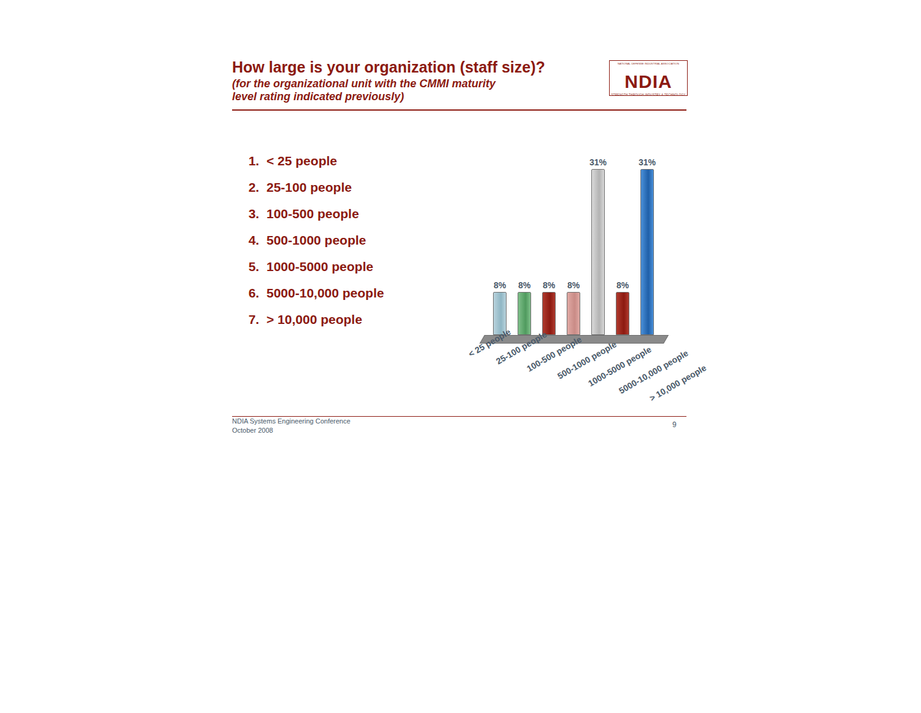How large is your organization (staff size)?
(for the organizational unit with the CMMI maturity
level rating indicated previously)
NATIONAL DEFENSE INDUSTRIAL ASSOCIATION
NDIA
STRENGTH THROUGH INDUSTRY & TECHNOLOGY
< 25 people
25-100 people
100-500 people
500-1000 people
1000-5000 people
5000-10,000 people
> 10,000 people
8%
8%
8%
8%
31%
8%
31%
< 25 people 25-100 people 100-500 people 500-1000 people 1000-5000 people 5000-10,000 people > 10,000 people
NDIA Systems Engineering Conference
October 2008
9